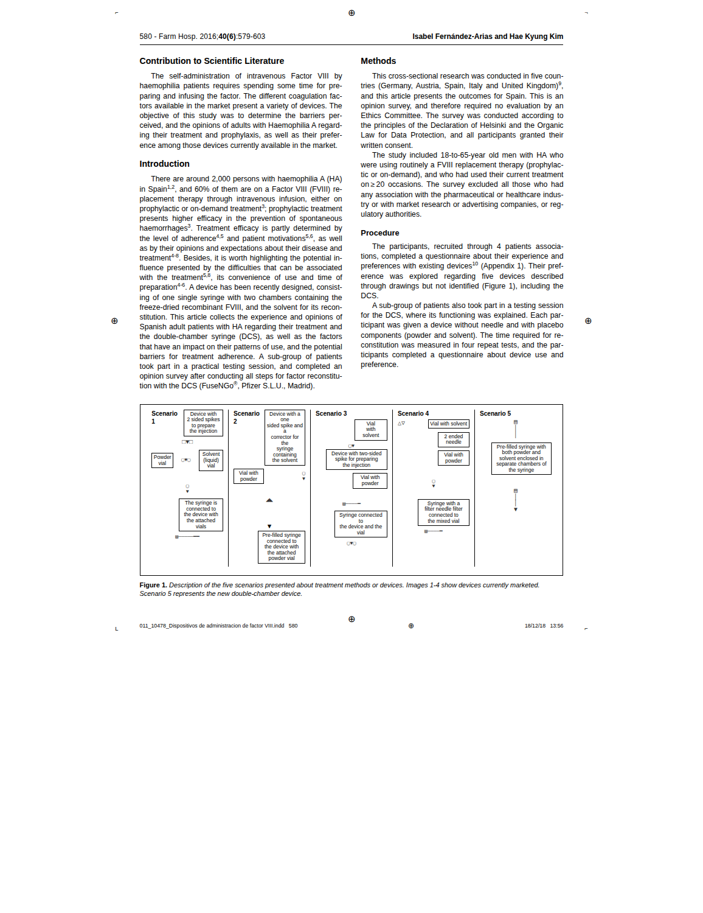⌐
¬
L
⌐
⊕
⊕
⊕
580 - Farm Hosp. 2016;40(6):579-603
Isabel Fernández-Arias and Hae Kyung Kim
Contribution to Scientific Literature
The self-administration of intravenous Factor VIII by haemophilia patients requires spending some time for preparing and infusing the factor. The different coagulation factors available in the market present a variety of devices. The objective of this study was to determine the barriers perceived, and the opinions of adults with Haemophilia A regarding their treatment and prophylaxis, as well as their preference among those devices currently available in the market.
Introduction
There are around 2,000 persons with haemophilia A (HA) in Spain1,2, and 60% of them are on a Factor VIII (FVIII) replacement therapy through intravenous infusion, either on prophylactic or on-demand treatment3; prophylactic treatment presents higher efficacy in the prevention of spontaneous haemorrhages3. Treatment efficacy is partly determined by the level of adherence4,5 and patient motivations5,6, as well as by their opinions and expectations about their disease and treatment4-8. Besides, it is worth highlighting the potential influence presented by the difficulties that can be associated with the treatment5,8, its convenience of use and time of preparation4-6. A device has been recently designed, consisting of one single syringe with two chambers containing the freeze-dried recombinant FVIII, and the solvent for its reconstitution. This article collects the experience and opinions of Spanish adult patients with HA regarding their treatment and the double-chamber syringe (DCS), as well as the factors that have an impact on their patterns of use, and the potential barriers for treatment adherence. A sub-group of patients took part in a practical testing session, and completed an opinion survey after conducting all steps for factor reconstitution with the DCS (FuseNGo®, Pfizer S.L.U., Madrid).
Methods
This cross-sectional research was conducted in five countries (Germany, Austria, Spain, Italy and United Kingdom)9, and this article presents the outcomes for Spain. This is an opinion survey, and therefore required no evaluation by an Ethics Committee. The survey was conducted according to the principles of the Declaration of Helsinki and the Organic Law for Data Protection, and all participants granted their written consent.
The study included 18-to-65-year old men with HA who were using routinely a FVIII replacement therapy (prophylactic or on-demand), and who had used their current treatment on ≥ 20 occasions. The survey excluded all those who had any association with the pharmaceutical or healthcare industry or with market research or advertising companies, or regulatory authorities.
Procedure
The participants, recruited through 4 patients associations, completed a questionnaire about their experience and preferences with existing devices10 (Appendix 1). Their preference was explored regarding five devices described through drawings but not identified (Figure 1), including the DCS.
A sub-group of patients also took part in a testing session for the DCS, where its functioning was explained. Each participant was given a device without needle and with placebo components (powder and solvent). The time required for reconstitution was measured in four repeat tests, and the participants completed a questionnaire about device use and preference.
Scenario 1
Device with
2 sided spikes
to prepare
the injection
□▼□
Powder
vial
▢▼▢
Solvent
(liquid)
vial
▢
▼
The syringe is
connected to
the device with
the attached vials
▤─────━━
Scenario 2
Device with a one
sided spike and a
corrector for the
syringe containing
the solvent
Vial with
powder
▢
▼
◢◣
▼
Pre-filled syringe
connected to
the device with
the attached
powder vial
Scenario 3
Vial
with
solvent
▢▼
Device with two-sided
spike for preparing
the injection
Vial with
powder
▤────━
Syringe connected to
the device and the vial
▢▼▢
Scenario 4
△▽
Vial with solvent
2 ended
needle
Vial with
powder
▢
▼
Syringe with a
filter needle filter
connected to
the mixed vial
▤────━
Scenario 5
▤
│
│
Pre-filled syringe with
both powder and
solvent enclosed in
separate chambers of
the syringe
▤
│
│
▼
Figure 1. Description of the five scenarios presented about treatment methods or devices. Images 1-4 show devices currently marketed. Scenario 5 represents the new double-chamber device.
⊕
011_10478_Dispositivos de administracion de factor VIII.indd 580
⊕
18/12/18 13:56